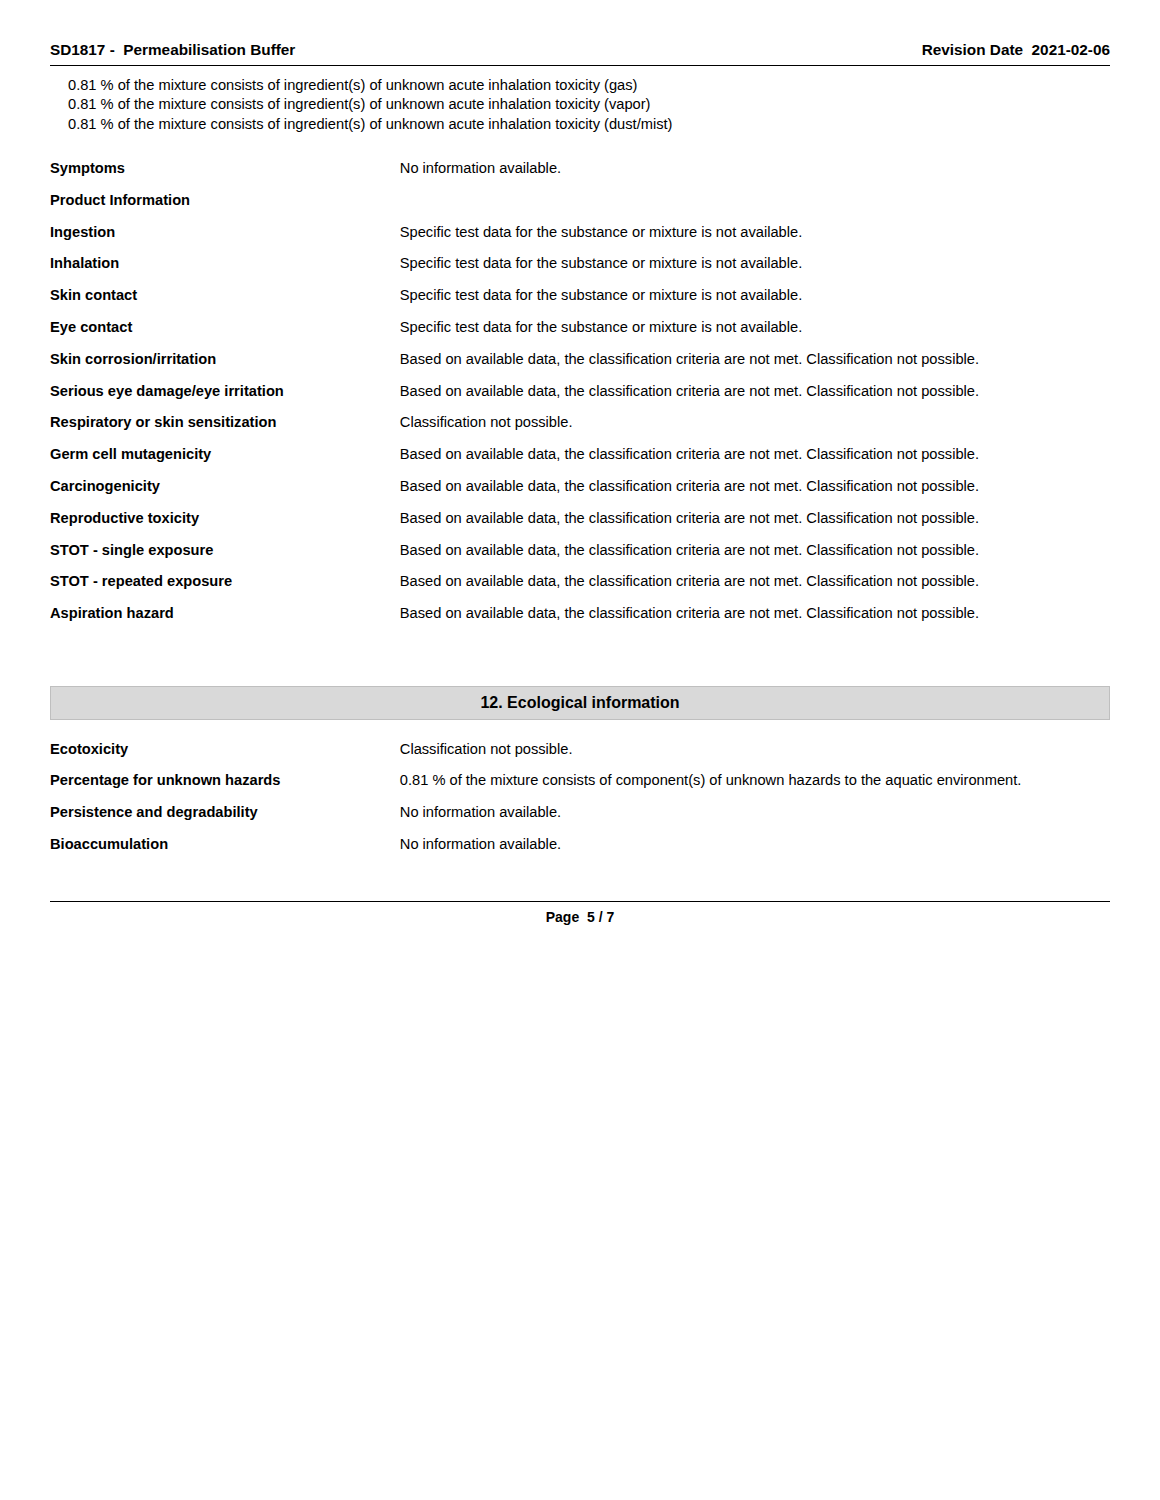SD1817 - Permeabilisation Buffer Revision Date 2021-02-06
0.81 % of the mixture consists of ingredient(s) of unknown acute inhalation toxicity (gas)
0.81 % of the mixture consists of ingredient(s) of unknown acute inhalation toxicity (vapor)
0.81 % of the mixture consists of ingredient(s) of unknown acute inhalation toxicity (dust/mist)
| Symptoms | No information available. |
| Product Information | |
| Ingestion | Specific test data for the substance or mixture is not available. |
| Inhalation | Specific test data for the substance or mixture is not available. |
| Skin contact | Specific test data for the substance or mixture is not available. |
| Eye contact | Specific test data for the substance or mixture is not available. |
| Skin corrosion/irritation | Based on available data, the classification criteria are not met. Classification not possible. |
| Serious eye damage/eye irritation | Based on available data, the classification criteria are not met. Classification not possible. |
| Respiratory or skin sensitization | Classification not possible. |
| Germ cell mutagenicity | Based on available data, the classification criteria are not met. Classification not possible. |
| Carcinogenicity | Based on available data, the classification criteria are not met. Classification not possible. |
| Reproductive toxicity | Based on available data, the classification criteria are not met. Classification not possible. |
| STOT - single exposure | Based on available data, the classification criteria are not met. Classification not possible. |
| STOT - repeated exposure | Based on available data, the classification criteria are not met. Classification not possible. |
| Aspiration hazard | Based on available data, the classification criteria are not met. Classification not possible. |
12. Ecological information
| Ecotoxicity | Classification not possible. |
| Percentage for unknown hazards | 0.81 % of the mixture consists of component(s) of unknown hazards to the aquatic environment. |
| Persistence and degradability | No information available. |
| Bioaccumulation | No information available. |
Page 5 / 7